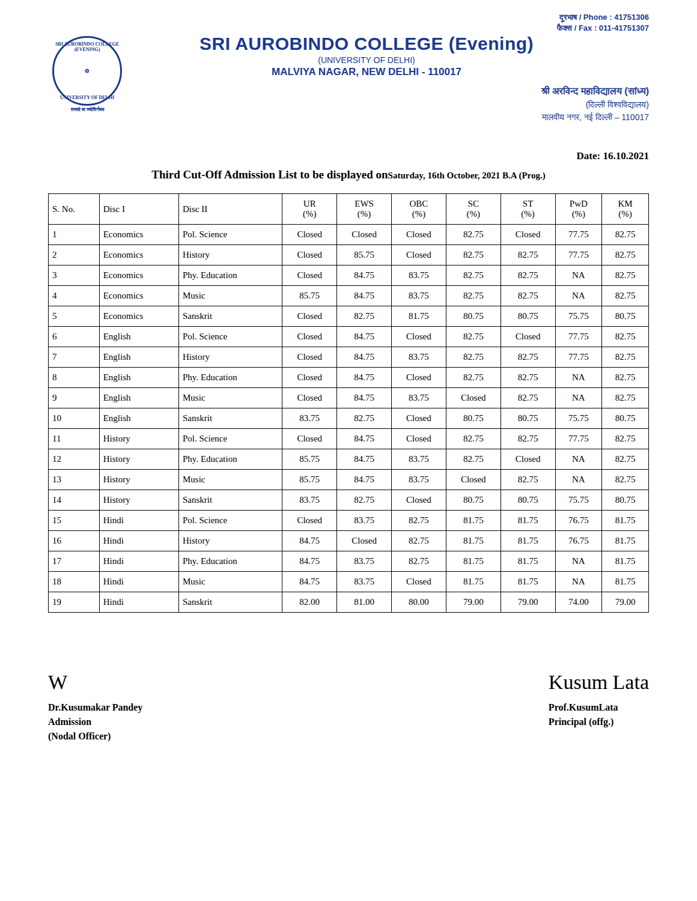दूरभाष / Phone : 41751306
फैक्स / Fax : 011-41751307
SRI AUROBINDO COLLEGE (EVENING)
✿
UNIVERSITY OF DELHI
तमसो मा ज्योतिर्गमय
SRI AUROBINDO COLLEGE (Evening)
(UNIVERSITY OF DELHI)
MALVIYA NAGAR, NEW DELHI - 110017
श्री अरविन्द महाविद्यालय (सांध्य)
(दिल्ली विश्वविद्यालय)
मालवीय नगर, नई दिल्ली – 110017
Date: 16.10.2021
Third Cut-Off Admission List to be displayed onSaturday, 16th October, 2021 B.A (Prog.)
| S. No. | Disc I | Disc II | UR (%) | EWS (%) | OBC (%) | SC (%) | ST (%) | PwD (%) | KM (%) |
| --- | --- | --- | --- | --- | --- | --- | --- | --- | --- |
| 1 | Economics | Pol. Science | Closed | Closed | Closed | 82.75 | Closed | 77.75 | 82.75 |
| 2 | Economics | History | Closed | 85.75 | Closed | 82.75 | 82.75 | 77.75 | 82.75 |
| 3 | Economics | Phy. Education | Closed | 84.75 | 83.75 | 82.75 | 82.75 | NA | 82.75 |
| 4 | Economics | Music | 85.75 | 84.75 | 83.75 | 82.75 | 82.75 | NA | 82.75 |
| 5 | Economics | Sanskrit | Closed | 82.75 | 81.75 | 80.75 | 80.75 | 75.75 | 80.75 |
| 6 | English | Pol. Science | Closed | 84.75 | Closed | 82.75 | Closed | 77.75 | 82.75 |
| 7 | English | History | Closed | 84.75 | 83.75 | 82.75 | 82.75 | 77.75 | 82.75 |
| 8 | English | Phy. Education | Closed | 84.75 | Closed | 82.75 | 82.75 | NA | 82.75 |
| 9 | English | Music | Closed | 84.75 | 83.75 | Closed | 82.75 | NA | 82.75 |
| 10 | English | Sanskrit | 83.75 | 82.75 | Closed | 80.75 | 80.75 | 75.75 | 80.75 |
| 11 | History | Pol. Science | Closed | 84.75 | Closed | 82.75 | 82.75 | 77.75 | 82.75 |
| 12 | History | Phy. Education | 85.75 | 84.75 | 83.75 | 82.75 | Closed | NA | 82.75 |
| 13 | History | Music | 85.75 | 84.75 | 83.75 | Closed | 82.75 | NA | 82.75 |
| 14 | History | Sanskrit | 83.75 | 82.75 | Closed | 80.75 | 80.75 | 75.75 | 80.75 |
| 15 | Hindi | Pol. Science | Closed | 83.75 | 82.75 | 81.75 | 81.75 | 76.75 | 81.75 |
| 16 | Hindi | History | 84.75 | Closed | 82.75 | 81.75 | 81.75 | 76.75 | 81.75 |
| 17 | Hindi | Phy. Education | 84.75 | 83.75 | 82.75 | 81.75 | 81.75 | NA | 81.75 |
| 18 | Hindi | Music | 84.75 | 83.75 | Closed | 81.75 | 81.75 | NA | 81.75 |
| 19 | Hindi | Sanskrit | 82.00 | 81.00 | 80.00 | 79.00 | 79.00 | 74.00 | 79.00 |
W
Dr.Kusumakar Pandey
Admission
(Nodal Officer)
Kusum Lata
Prof.KusumLata
Principal (offg.)